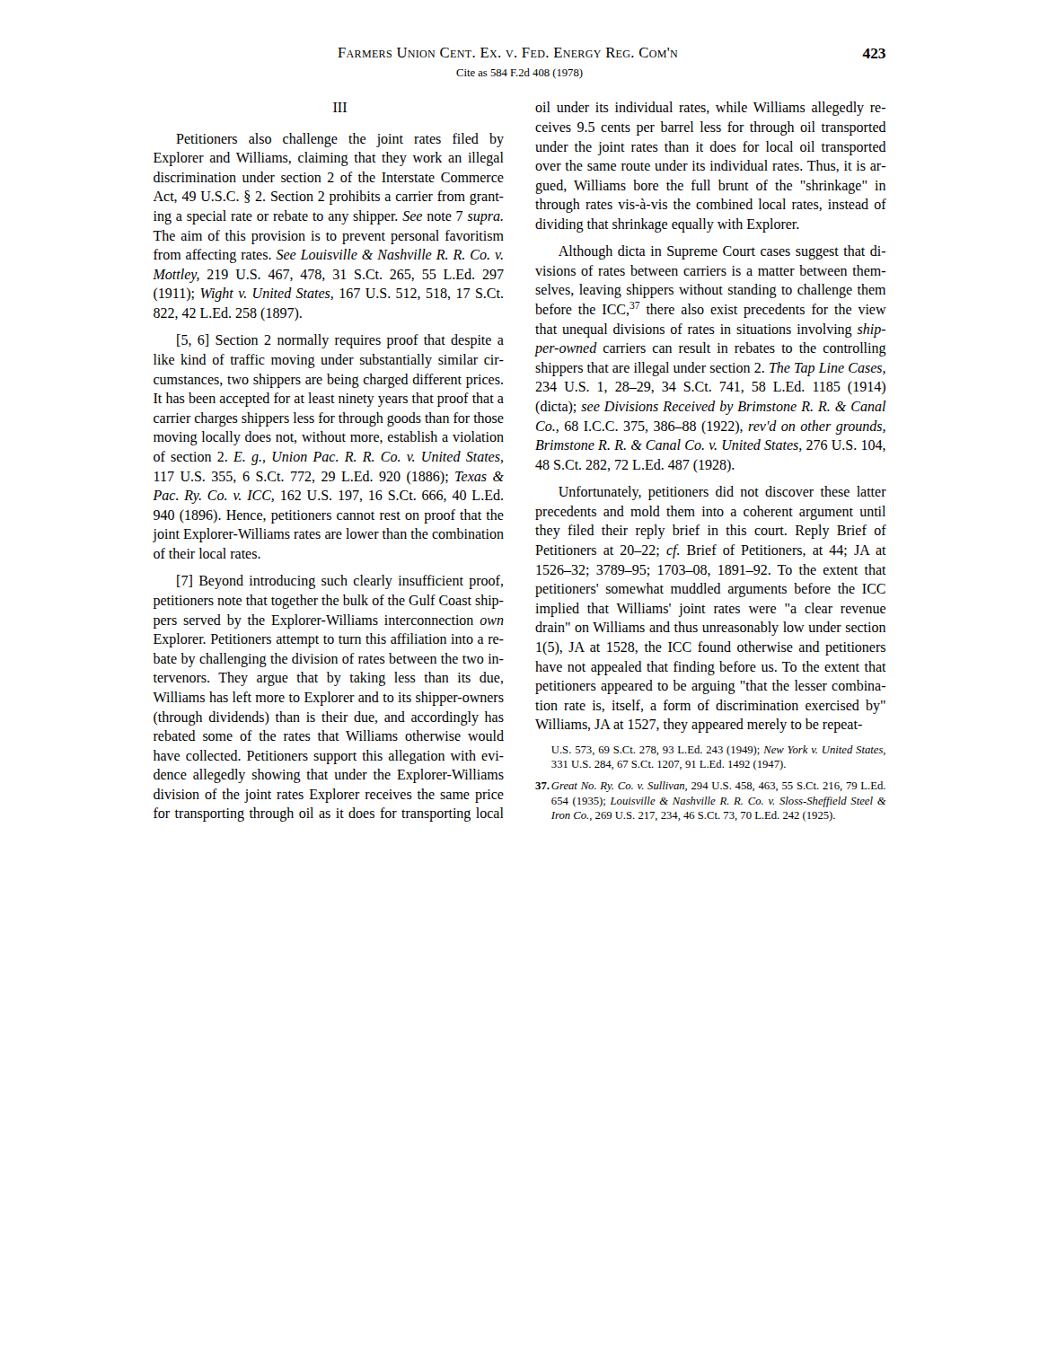423
Farmers Union Cent. Ex. v. Fed. Energy Reg. Com'n
Cite as 584 F.2d 408 (1978)
III
Petitioners also challenge the joint rates filed by Explorer and Williams, claiming that they work an illegal discrimination under section 2 of the Interstate Commerce Act, 49 U.S.C. § 2. Section 2 prohibits a carrier from granting a special rate or rebate to any shipper. See note 7 supra. The aim of this provision is to prevent personal favoritism from affecting rates. See Louisville & Nashville R. R. Co. v. Mottley, 219 U.S. 467, 478, 31 S.Ct. 265, 55 L.Ed. 297 (1911); Wight v. United States, 167 U.S. 512, 518, 17 S.Ct. 822, 42 L.Ed. 258 (1897).
[5, 6] Section 2 normally requires proof that despite a like kind of traffic moving under substantially similar circumstances, two shippers are being charged different prices. It has been accepted for at least ninety years that proof that a carrier charges shippers less for through goods than for those moving locally does not, without more, establish a violation of section 2. E. g., Union Pac. R. R. Co. v. United States, 117 U.S. 355, 6 S.Ct. 772, 29 L.Ed. 920 (1886); Texas & Pac. Ry. Co. v. ICC, 162 U.S. 197, 16 S.Ct. 666, 40 L.Ed. 940 (1896). Hence, petitioners cannot rest on proof that the joint Explorer-Williams rates are lower than the combination of their local rates.
[7] Beyond introducing such clearly insufficient proof, petitioners note that together the bulk of the Gulf Coast shippers served by the Explorer-Williams interconnection own Explorer. Petitioners attempt to turn this affiliation into a rebate by challenging the division of rates between the two intervenors. They argue that by taking less than its due, Williams has left more to Explorer and to its shipper-owners (through dividends) than is their due, and accordingly has rebated some of the rates that Williams otherwise would have collected. Petitioners support this allegation with evidence allegedly showing that under the Explorer-Williams division of the joint rates Explorer receives the same price for transporting through oil as it does for transporting local oil under its individual rates, while Williams allegedly receives 9.5 cents per barrel less for through oil transported under the joint rates than it does for local oil transported over the same route under its individual rates. Thus, it is argued, Williams bore the full brunt of the "shrinkage" in through rates vis-à-vis the combined local rates, instead of dividing that shrinkage equally with Explorer.
Although dicta in Supreme Court cases suggest that divisions of rates between carriers is a matter between themselves, leaving shippers without standing to challenge them before the ICC,37 there also exist precedents for the view that unequal divisions of rates in situations involving shipper-owned carriers can result in rebates to the controlling shippers that are illegal under section 2. The Tap Line Cases, 234 U.S. 1, 28–29, 34 S.Ct. 741, 58 L.Ed. 1185 (1914) (dicta); see Divisions Received by Brimstone R. R. & Canal Co., 68 I.C.C. 375, 386–88 (1922), rev'd on other grounds, Brimstone R. R. & Canal Co. v. United States, 276 U.S. 104, 48 S.Ct. 282, 72 L.Ed. 487 (1928).
Unfortunately, petitioners did not discover these latter precedents and mold them into a coherent argument until they filed their reply brief in this court. Reply Brief of Petitioners at 20–22; cf. Brief of Petitioners, at 44; JA at 1526–32; 3789–95; 1703–08, 1891–92. To the extent that petitioners' somewhat muddled arguments before the ICC implied that Williams' joint rates were "a clear revenue drain" on Williams and thus unreasonably low under section 1(5), JA at 1528, the ICC found otherwise and petitioners have not appealed that finding before us. To the extent that petitioners appeared to be arguing "that the lesser combination rate is, itself, a form of discrimination exercised by" Williams, JA at 1527, they appeared merely to be repeat-
U.S. 573, 69 S.Ct. 278, 93 L.Ed. 243 (1949); New York v. United States, 331 U.S. 284, 67 S.Ct. 1207, 91 L.Ed. 1492 (1947).
37. Great No. Ry. Co. v. Sullivan, 294 U.S. 458, 463, 55 S.Ct. 216, 79 L.Ed. 654 (1935); Louisville & Nashville R. R. Co. v. Sloss-Sheffield Steel & Iron Co., 269 U.S. 217, 234, 46 S.Ct. 73, 70 L.Ed. 242 (1925).